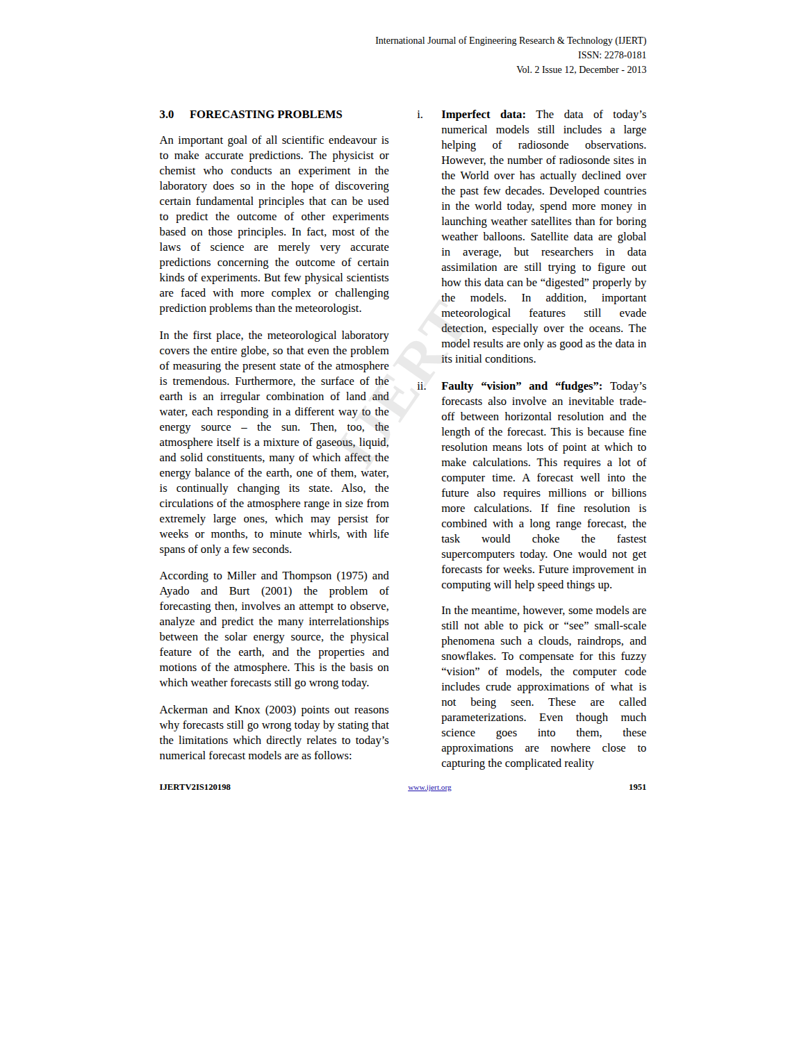International Journal of Engineering Research & Technology (IJERT)
ISSN: 2278-0181
Vol. 2 Issue 12, December - 2013
IJERT
3.0 FORECASTING PROBLEMS
An important goal of all scientific endeavour is to make accurate predictions. The physicist or chemist who conducts an experiment in the laboratory does so in the hope of discovering certain fundamental principles that can be used to predict the outcome of other experiments based on those principles. In fact, most of the laws of science are merely very accurate predictions concerning the outcome of certain kinds of experiments. But few physical scientists are faced with more complex or challenging prediction problems than the meteorologist.
In the first place, the meteorological laboratory covers the entire globe, so that even the problem of measuring the present state of the atmosphere is tremendous. Furthermore, the surface of the earth is an irregular combination of land and water, each responding in a different way to the energy source – the sun. Then, too, the atmosphere itself is a mixture of gaseous, liquid, and solid constituents, many of which affect the energy balance of the earth, one of them, water, is continually changing its state. Also, the circulations of the atmosphere range in size from extremely large ones, which may persist for weeks or months, to minute whirls, with life spans of only a few seconds.
According to Miller and Thompson (1975) and Ayado and Burt (2001) the problem of forecasting then, involves an attempt to observe, analyze and predict the many interrelationships between the solar energy source, the physical feature of the earth, and the properties and motions of the atmosphere. This is the basis on which weather forecasts still go wrong today.
Ackerman and Knox (2003) points out reasons why forecasts still go wrong today by stating that the limitations which directly relates to today’s numerical forecast models are as follows:
i.
Imperfect data: The data of today’s numerical models still includes a large helping of radiosonde observations. However, the number of radiosonde sites in the World over has actually declined over the past few decades. Developed countries in the world today, spend more money in launching weather satellites than for boring weather balloons. Satellite data are global in average, but researchers in data assimilation are still trying to figure out how this data can be “digested” properly by the models. In addition, important meteorological features still evade detection, especially over the oceans. The model results are only as good as the data in its initial conditions.
ii.
Faulty “vision” and “fudges”: Today’s forecasts also involve an inevitable trade-off between horizontal resolution and the length of the forecast. This is because fine resolution means lots of point at which to make calculations. This requires a lot of computer time. A forecast well into the future also requires millions or billions more calculations. If fine resolution is combined with a long range forecast, the task would choke the fastest supercomputers today. One would not get forecasts for weeks. Future improvement in computing will help speed things up.
In the meantime, however, some models are still not able to pick or “see” small-scale phenomena such a clouds, raindrops, and snowflakes. To compensate for this fuzzy “vision” of models, the computer code includes crude approximations of what is not being seen. These are called parameterizations. Even though much science goes into them, these approximations are nowhere close to capturing the complicated reality
IJERTV2IS120198 www.ijert.org 1951